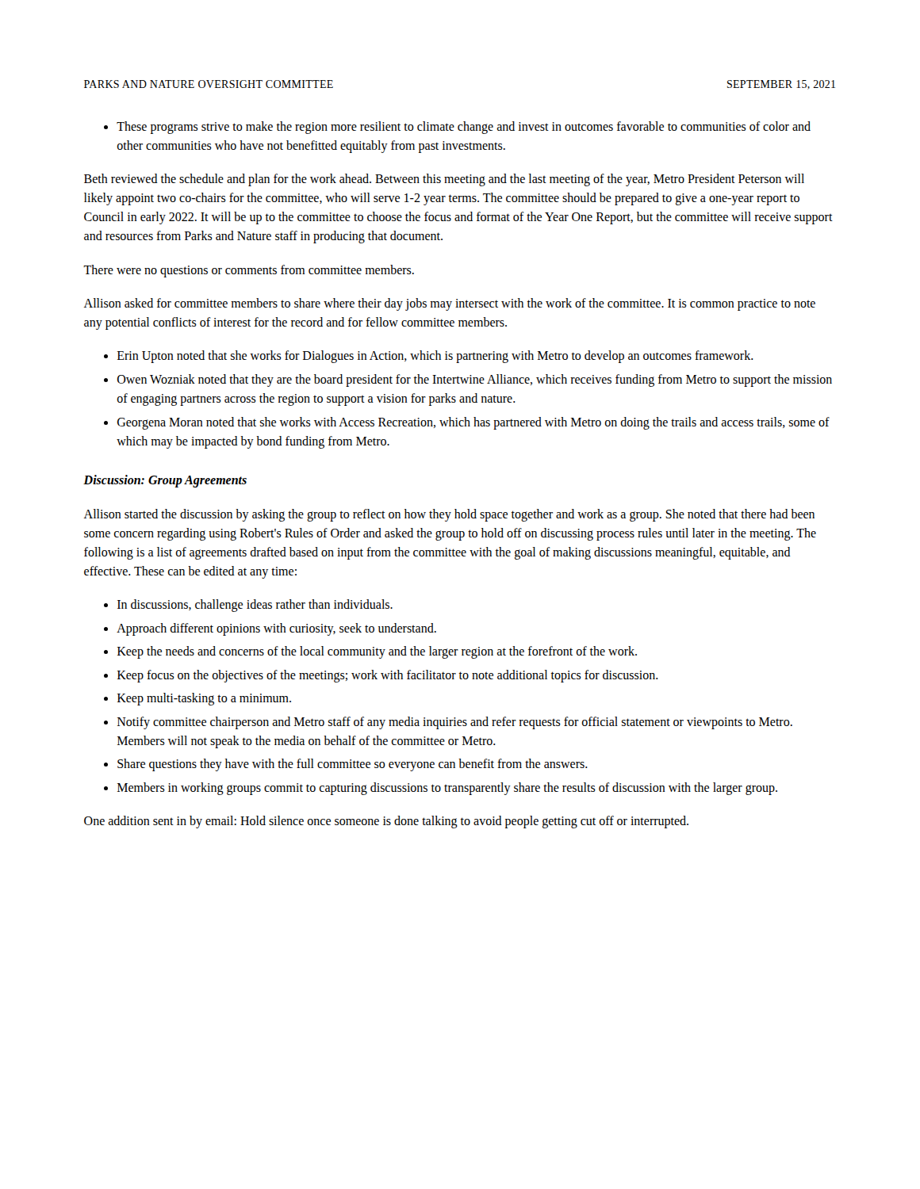Parks and Nature Oversight Committee September 15, 2021
These programs strive to make the region more resilient to climate change and invest in outcomes favorable to communities of color and other communities who have not benefitted equitably from past investments.
Beth reviewed the schedule and plan for the work ahead. Between this meeting and the last meeting of the year, Metro President Peterson will likely appoint two co-chairs for the committee, who will serve 1-2 year terms. The committee should be prepared to give a one-year report to Council in early 2022. It will be up to the committee to choose the focus and format of the Year One Report, but the committee will receive support and resources from Parks and Nature staff in producing that document.
There were no questions or comments from committee members.
Allison asked for committee members to share where their day jobs may intersect with the work of the committee. It is common practice to note any potential conflicts of interest for the record and for fellow committee members.
Erin Upton noted that she works for Dialogues in Action, which is partnering with Metro to develop an outcomes framework.
Owen Wozniak noted that they are the board president for the Intertwine Alliance, which receives funding from Metro to support the mission of engaging partners across the region to support a vision for parks and nature.
Georgena Moran noted that she works with Access Recreation, which has partnered with Metro on doing the trails and access trails, some of which may be impacted by bond funding from Metro.
Discussion: Group Agreements
Allison started the discussion by asking the group to reflect on how they hold space together and work as a group. She noted that there had been some concern regarding using Robert's Rules of Order and asked the group to hold off on discussing process rules until later in the meeting. The following is a list of agreements drafted based on input from the committee with the goal of making discussions meaningful, equitable, and effective. These can be edited at any time:
In discussions, challenge ideas rather than individuals.
Approach different opinions with curiosity, seek to understand.
Keep the needs and concerns of the local community and the larger region at the forefront of the work.
Keep focus on the objectives of the meetings; work with facilitator to note additional topics for discussion.
Keep multi-tasking to a minimum.
Notify committee chairperson and Metro staff of any media inquiries and refer requests for official statement or viewpoints to Metro. Members will not speak to the media on behalf of the committee or Metro.
Share questions they have with the full committee so everyone can benefit from the answers.
Members in working groups commit to capturing discussions to transparently share the results of discussion with the larger group.
One addition sent in by email: Hold silence once someone is done talking to avoid people getting cut off or interrupted.